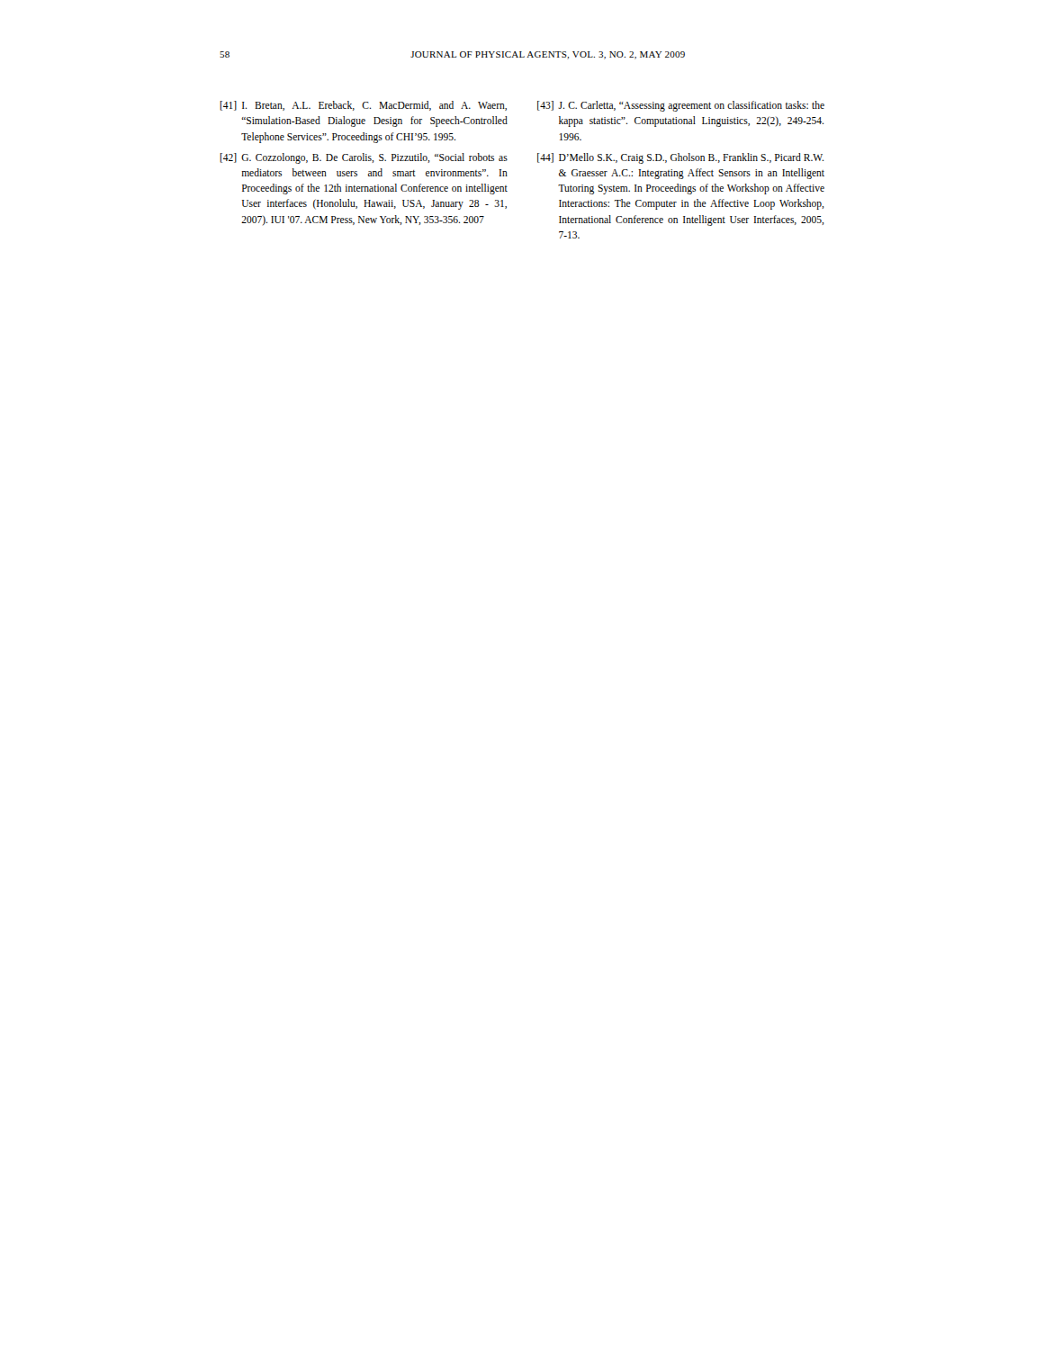58
JOURNAL OF PHYSICAL AGENTS, VOL. 3, NO. 2, MAY 2009
[41] I. Bretan, A.L. Ereback, C. MacDermid, and A. Waern, “Simulation-Based Dialogue Design for Speech-Controlled Telephone Services”. Proceedings of CHI’95. 1995.
[42] G. Cozzolongo, B. De Carolis, S. Pizzutilo, “Social robots as mediators between users and smart environments”. In Proceedings of the 12th international Conference on intelligent User interfaces (Honolulu, Hawaii, USA, January 28 - 31, 2007). IUI '07. ACM Press, New York, NY, 353-356. 2007
[43] J. C. Carletta, “Assessing agreement on classification tasks: the kappa statistic”. Computational Linguistics, 22(2), 249-254. 1996.
[44] D’Mello S.K., Craig S.D., Gholson B., Franklin S., Picard R.W. & Graesser A.C.: Integrating Affect Sensors in an Intelligent Tutoring System. In Proceedings of the Workshop on Affective Interactions: The Computer in the Affective Loop Workshop, International Conference on Intelligent User Interfaces, 2005, 7-13.